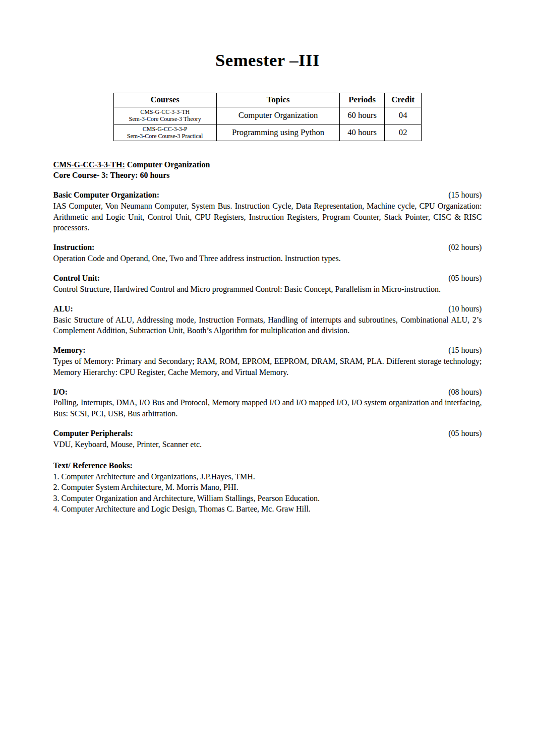Semester –III
| Courses | Topics | Periods | Credit |
| --- | --- | --- | --- |
| CMS-G-CC-3-3-TH Sem-3-Core Course-3 Theory | Computer Organization | 60 hours | 04 |
| CMS-G-CC-3-3-P Sem-3-Core Course-3 Practical | Programming using Python | 40 hours | 02 |
CMS-G-CC-3-3-TH: Computer Organization
Core Course- 3: Theory: 60 hours
Basic Computer Organization:(15 hours)
IAS Computer, Von Neumann Computer, System Bus. Instruction Cycle, Data Representation, Machine cycle, CPU Organization: Arithmetic and Logic Unit, Control Unit, CPU Registers, Instruction Registers, Program Counter, Stack Pointer, CISC & RISC processors.
Instruction:(02 hours)
Operation Code and Operand, One, Two and Three address instruction. Instruction types.
Control Unit:(05 hours)
Control Structure, Hardwired Control and Micro programmed Control: Basic Concept, Parallelism in Micro-instruction.
ALU:(10 hours)
Basic Structure of ALU, Addressing mode, Instruction Formats, Handling of interrupts and subroutines, Combinational ALU, 2’s Complement Addition, Subtraction Unit, Booth’s Algorithm for multiplication and division.
Memory:(15 hours)
Types of Memory: Primary and Secondary; RAM, ROM, EPROM, EEPROM, DRAM, SRAM, PLA. Different storage technology; Memory Hierarchy: CPU Register, Cache Memory, and Virtual Memory.
I/O:(08 hours)
Polling, Interrupts, DMA, I/O Bus and Protocol, Memory mapped I/O and I/O mapped I/O, I/O system organization and interfacing, Bus: SCSI, PCI, USB, Bus arbitration.
Computer Peripherals:(05 hours)
VDU, Keyboard, Mouse, Printer, Scanner etc.
Text/ Reference Books:
1. Computer Architecture and Organizations, J.P.Hayes, TMH.
2. Computer System Architecture, M. Morris Mano, PHI.
3. Computer Organization and Architecture, William Stallings, Pearson Education.
4. Computer Architecture and Logic Design, Thomas C. Bartee, Mc. Graw Hill.